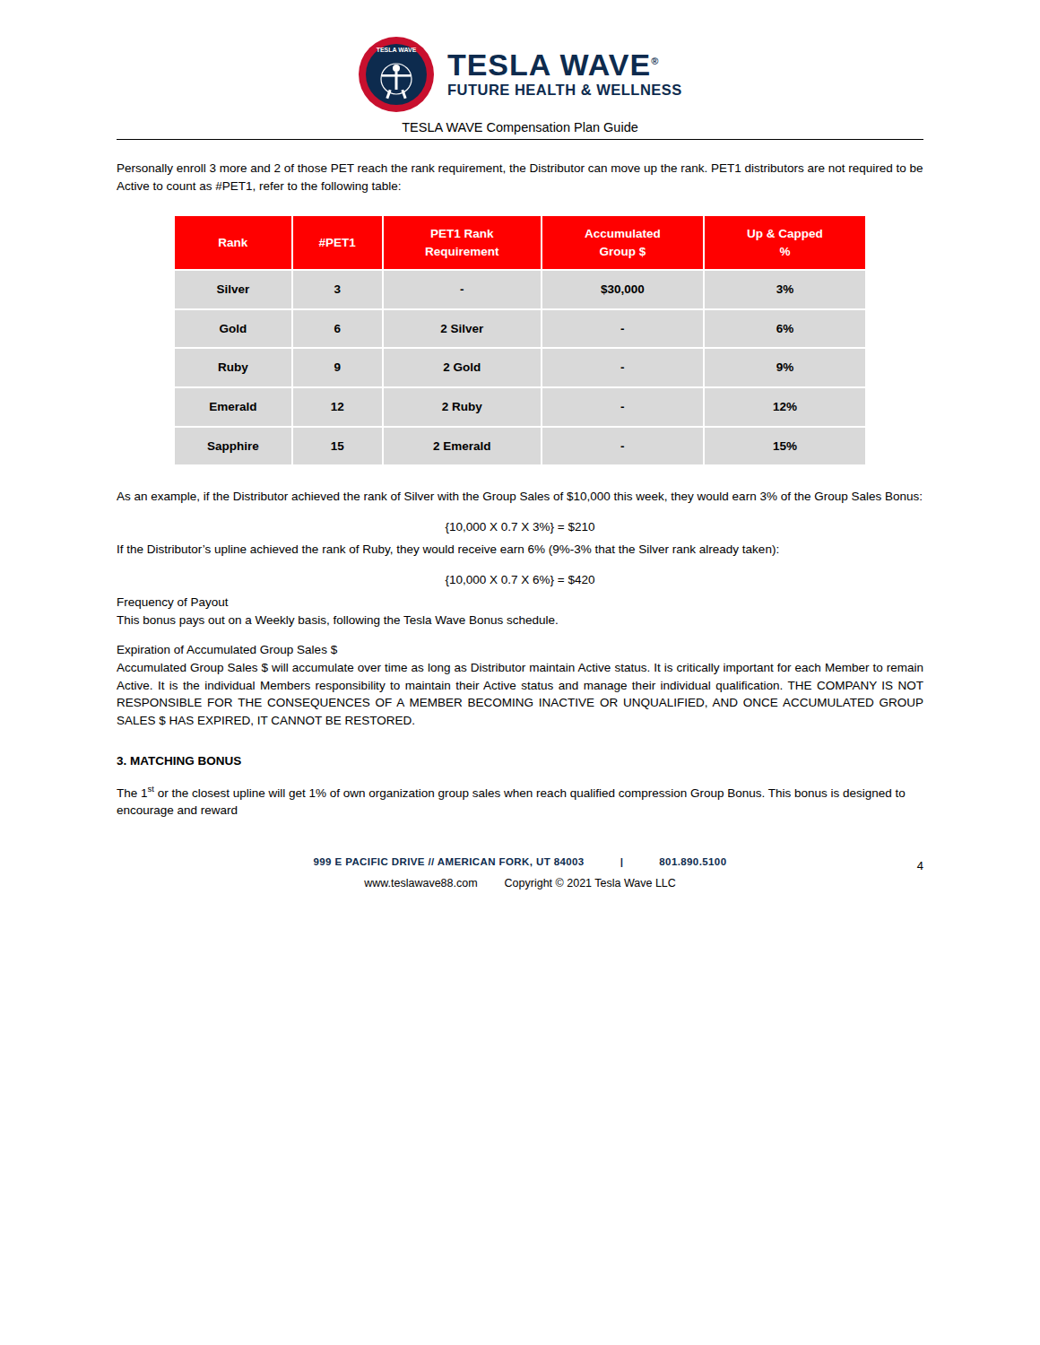TESLA WAVE
TESLA WAVE®
FUTURE HEALTH & WELLNESS
TESLA WAVE Compensation Plan Guide
Personally enroll 3 more and 2 of those PET reach the rank requirement, the Distributor can move up the rank. PET1 distributors are not required to be Active to count as #PET1, refer to the following table:
| Rank | #PET1 | PET1 Rank Requirement | Accumulated Group $ | Up & Capped % |
| --- | --- | --- | --- | --- |
| Silver | 3 | - | $30,000 | 3% |
| Gold | 6 | 2 Silver | - | 6% |
| Ruby | 9 | 2 Gold | - | 9% |
| Emerald | 12 | 2 Ruby | - | 12% |
| Sapphire | 15 | 2 Emerald | - | 15% |
As an example, if the Distributor achieved the rank of Silver with the Group Sales of $10,000 this week, they would earn 3% of the Group Sales Bonus:
{10,000 X 0.7 X 3%} = $210
If the Distributor’s upline achieved the rank of Ruby, they would receive earn 6% (9%-3% that the Silver rank already taken):
{10,000 X 0.7 X 6%} = $420
Frequency of Payout
This bonus pays out on a Weekly basis, following the Tesla Wave Bonus schedule.
Expiration of Accumulated Group Sales $
Accumulated Group Sales $ will accumulate over time as long as Distributor maintain Active status. It is critically important for each Member to remain Active. It is the individual Members responsibility to maintain their Active status and manage their individual qualification. THE COMPANY IS NOT RESPONSIBLE FOR THE CONSEQUENCES OF A MEMBER BECOMING INACTIVE OR UNQUALIFIED, AND ONCE ACCUMULATED GROUP SALES $ HAS EXPIRED, IT CANNOT BE RESTORED.
3. MATCHING BONUS
The 1st or the closest upline will get 1% of own organization group sales when reach qualified compression Group Bonus. This bonus is designed to encourage and reward
999 E PACIFIC DRIVE // AMERICAN FORK, UT 84003 | 801.890.5100
www.teslawave88.com Copyright © 2021 Tesla Wave LLC
4